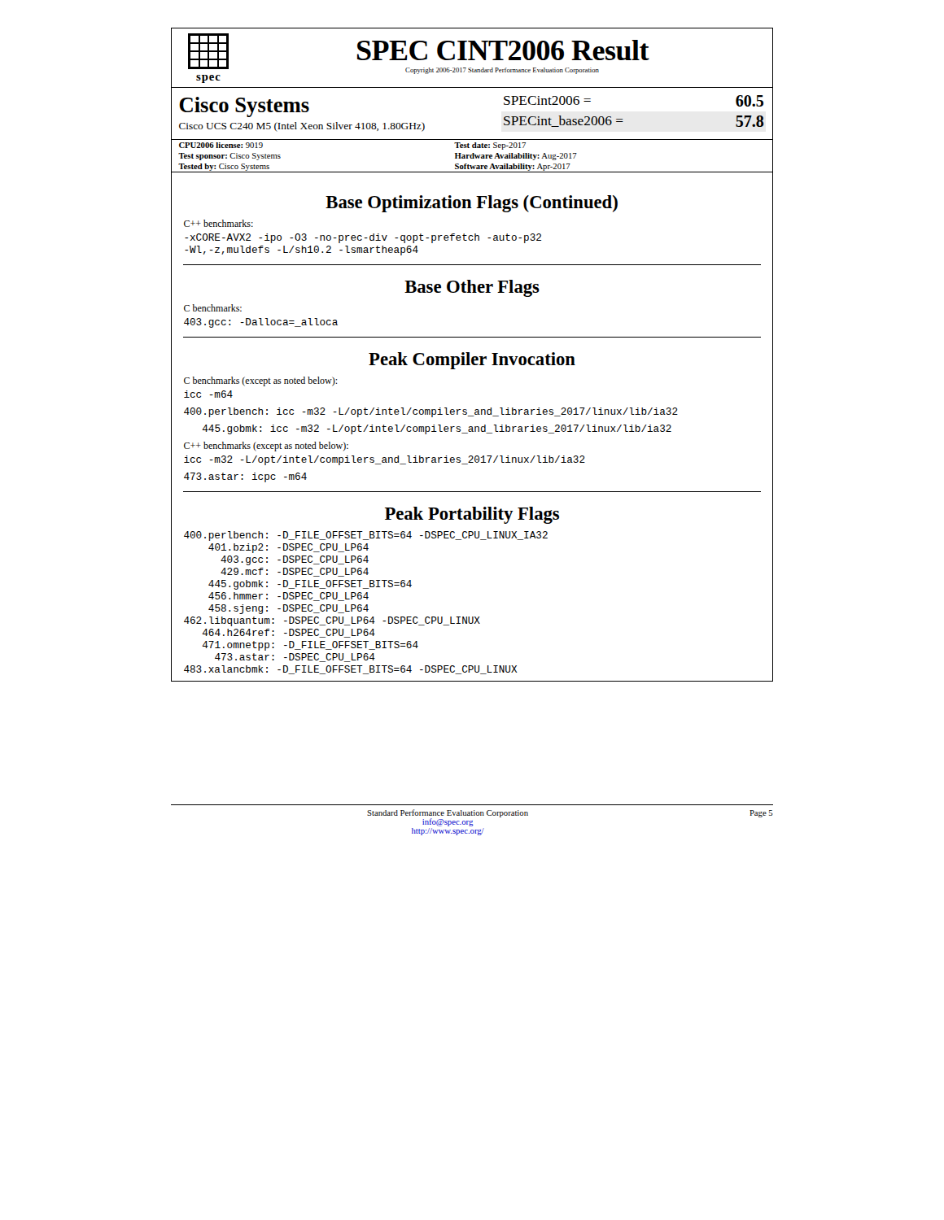spec
SPEC CINT2006 Result
Copyright 2006-2017 Standard Performance Evaluation Corporation
Cisco Systems
Cisco UCS C240 M5 (Intel Xeon Silver 4108, 1.80GHz)
| SPECint2006 = | 60.5 |
| SPECint_base2006 = | 57.8 |
| CPU2006 license: 9019 | Test date: Sep-2017 |
| Test sponsor: Cisco Systems | Hardware Availability: Aug-2017 |
| Tested by: Cisco Systems | Software Availability: Apr-2017 |
Base Optimization Flags (Continued)
C++ benchmarks:
-xCORE-AVX2 -ipo -O3 -no-prec-div -qopt-prefetch -auto-p32
-Wl,-z,muldefs -L/sh10.2 -lsmartheap64
Base Other Flags
C benchmarks:
403.gcc: -Dalloca=_alloca
Peak Compiler Invocation
C benchmarks (except as noted below):
icc -m64
400.perlbench: icc -m32 -L/opt/intel/compilers_and_libraries_2017/linux/lib/ia32
   445.gobmk: icc -m32 -L/opt/intel/compilers_and_libraries_2017/linux/lib/ia32
C++ benchmarks (except as noted below):
icc -m32 -L/opt/intel/compilers_and_libraries_2017/linux/lib/ia32
473.astar: icpc -m64
Peak Portability Flags
400.perlbench: -D_FILE_OFFSET_BITS=64 -DSPEC_CPU_LINUX_IA32
    401.bzip2: -DSPEC_CPU_LP64
      403.gcc: -DSPEC_CPU_LP64
      429.mcf: -DSPEC_CPU_LP64
    445.gobmk: -D_FILE_OFFSET_BITS=64
    456.hmmer: -DSPEC_CPU_LP64
    458.sjeng: -DSPEC_CPU_LP64
462.libquantum: -DSPEC_CPU_LP64 -DSPEC_CPU_LINUX
   464.h264ref: -DSPEC_CPU_LP64
   471.omnetpp: -D_FILE_OFFSET_BITS=64
     473.astar: -DSPEC_CPU_LP64
483.xalancbmk: -D_FILE_OFFSET_BITS=64 -DSPEC_CPU_LINUX
Standard Performance Evaluation Corporation
info@spec.org
http://www.spec.org/
Page 5